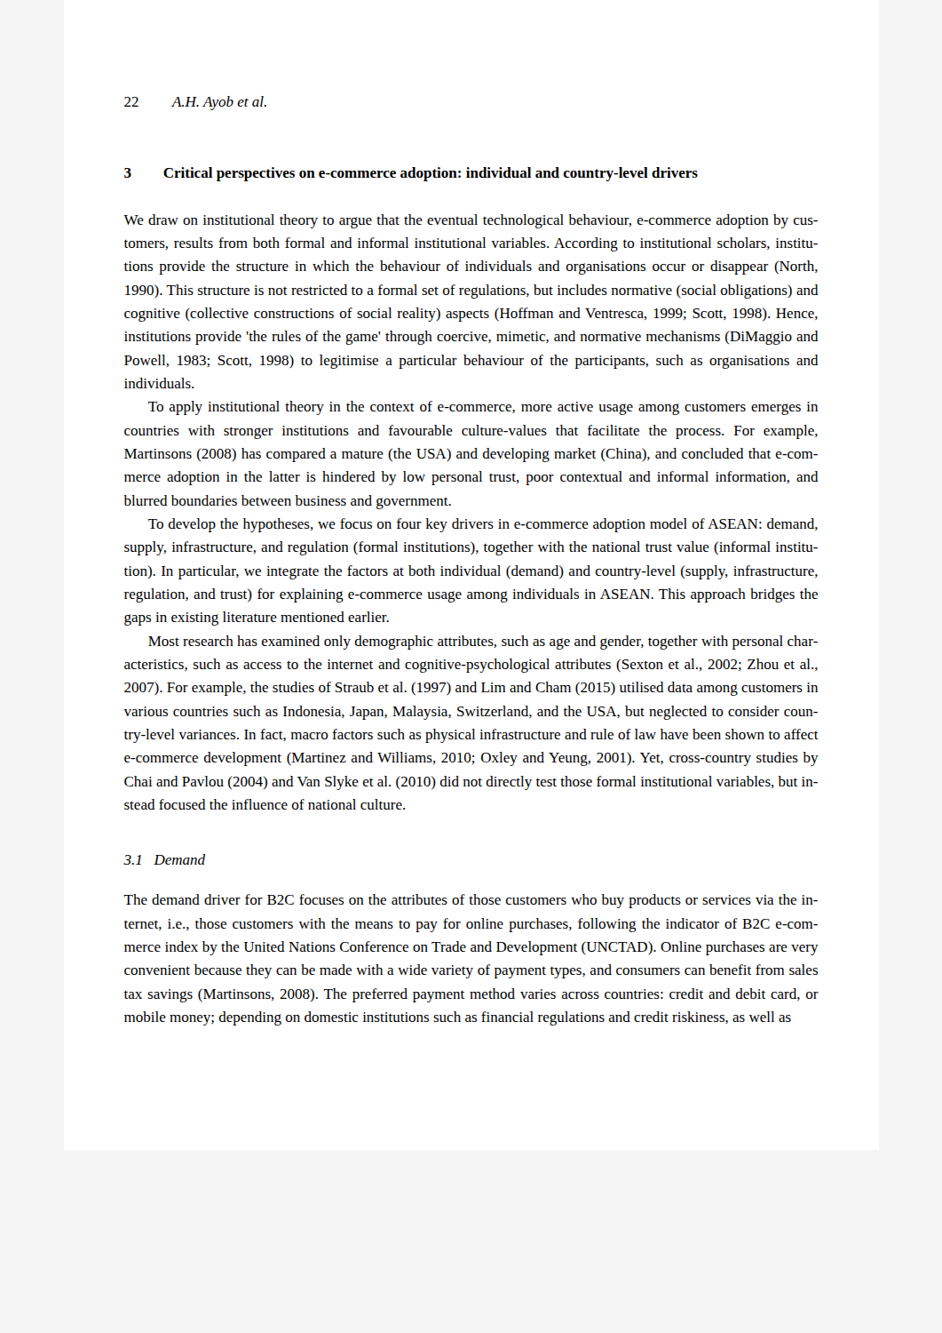22 A.H. Ayob et al.
3 Critical perspectives on e-commerce adoption: individual and country-level drivers
We draw on institutional theory to argue that the eventual technological behaviour, e-commerce adoption by customers, results from both formal and informal institutional variables. According to institutional scholars, institutions provide the structure in which the behaviour of individuals and organisations occur or disappear (North, 1990). This structure is not restricted to a formal set of regulations, but includes normative (social obligations) and cognitive (collective constructions of social reality) aspects (Hoffman and Ventresca, 1999; Scott, 1998). Hence, institutions provide 'the rules of the game' through coercive, mimetic, and normative mechanisms (DiMaggio and Powell, 1983; Scott, 1998) to legitimise a particular behaviour of the participants, such as organisations and individuals.
To apply institutional theory in the context of e-commerce, more active usage among customers emerges in countries with stronger institutions and favourable culture-values that facilitate the process. For example, Martinsons (2008) has compared a mature (the USA) and developing market (China), and concluded that e-commerce adoption in the latter is hindered by low personal trust, poor contextual and informal information, and blurred boundaries between business and government.
To develop the hypotheses, we focus on four key drivers in e-commerce adoption model of ASEAN: demand, supply, infrastructure, and regulation (formal institutions), together with the national trust value (informal institution). In particular, we integrate the factors at both individual (demand) and country-level (supply, infrastructure, regulation, and trust) for explaining e-commerce usage among individuals in ASEAN. This approach bridges the gaps in existing literature mentioned earlier.
Most research has examined only demographic attributes, such as age and gender, together with personal characteristics, such as access to the internet and cognitive-psychological attributes (Sexton et al., 2002; Zhou et al., 2007). For example, the studies of Straub et al. (1997) and Lim and Cham (2015) utilised data among customers in various countries such as Indonesia, Japan, Malaysia, Switzerland, and the USA, but neglected to consider country-level variances. In fact, macro factors such as physical infrastructure and rule of law have been shown to affect e-commerce development (Martinez and Williams, 2010; Oxley and Yeung, 2001). Yet, cross-country studies by Chai and Pavlou (2004) and Van Slyke et al. (2010) did not directly test those formal institutional variables, but instead focused the influence of national culture.
3.1 Demand
The demand driver for B2C focuses on the attributes of those customers who buy products or services via the internet, i.e., those customers with the means to pay for online purchases, following the indicator of B2C e-commerce index by the United Nations Conference on Trade and Development (UNCTAD). Online purchases are very convenient because they can be made with a wide variety of payment types, and consumers can benefit from sales tax savings (Martinsons, 2008). The preferred payment method varies across countries: credit and debit card, or mobile money; depending on domestic institutions such as financial regulations and credit riskiness, as well as